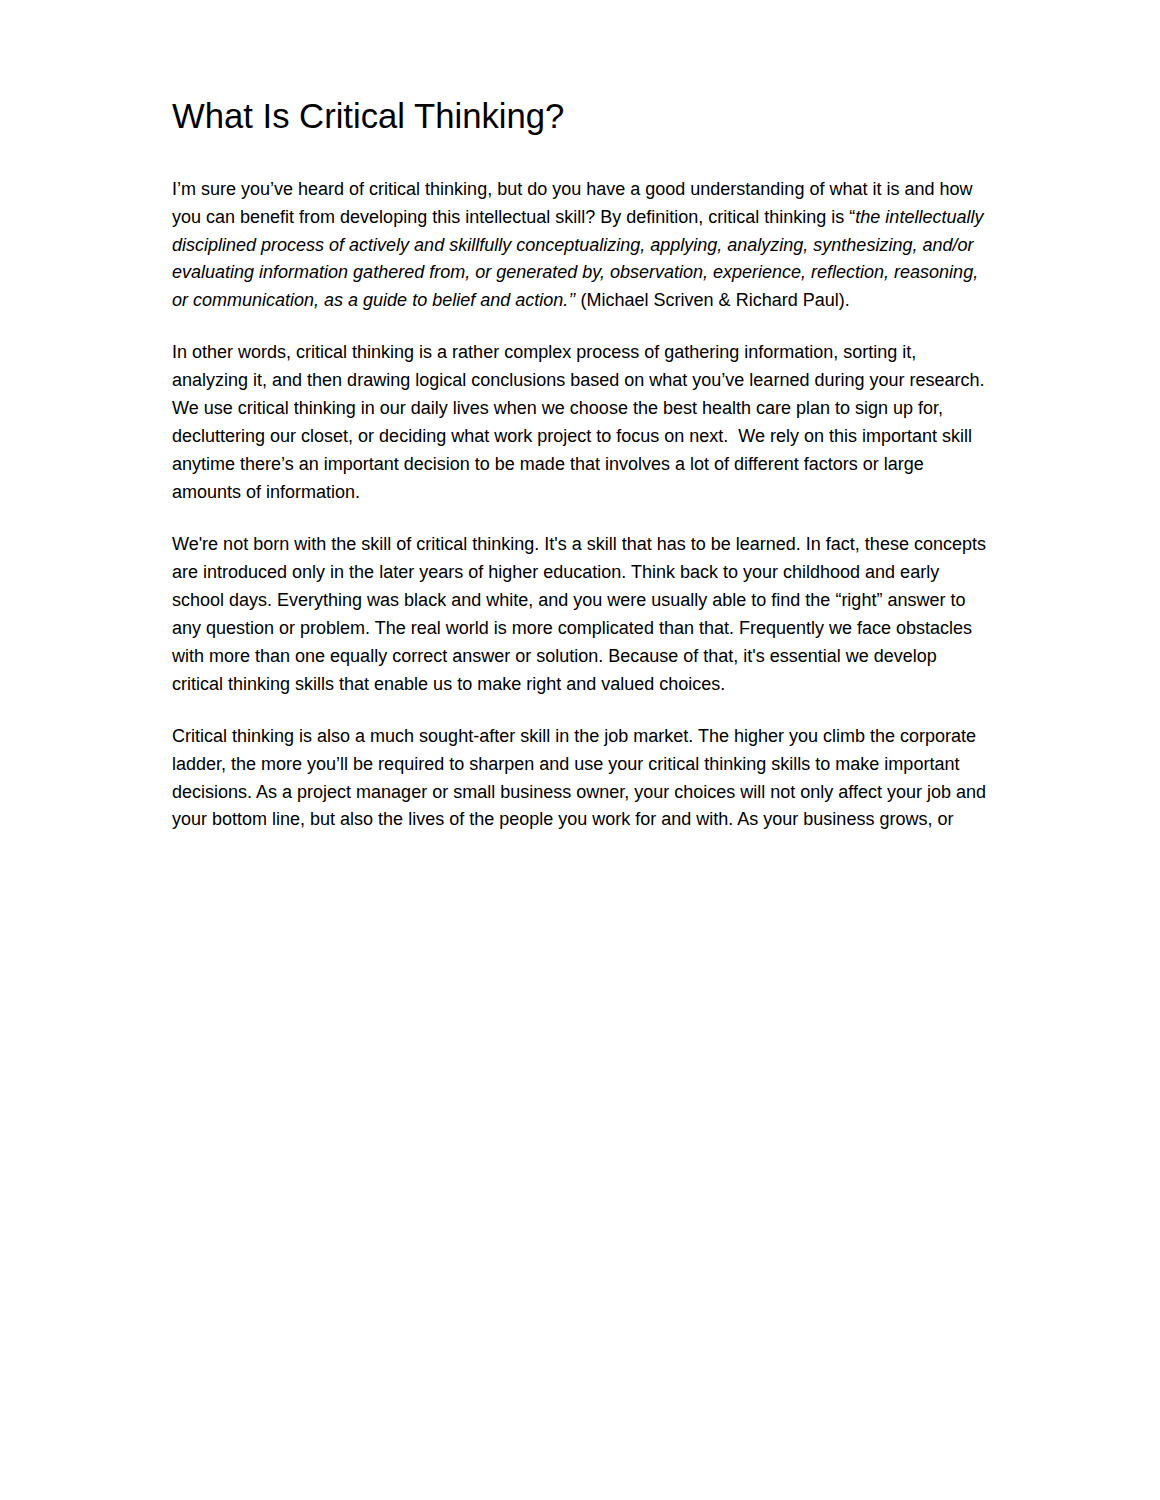What Is Critical Thinking?
I’m sure you’ve heard of critical thinking, but do you have a good understanding of what it is and how you can benefit from developing this intellectual skill? By definition, critical thinking is “the intellectually disciplined process of actively and skillfully conceptualizing, applying, analyzing, synthesizing, and/or evaluating information gathered from, or generated by, observation, experience, reflection, reasoning, or communication, as a guide to belief and action.’’ (Michael Scriven & Richard Paul).
In other words, critical thinking is a rather complex process of gathering information, sorting it, analyzing it, and then drawing logical conclusions based on what you’ve learned during your research. We use critical thinking in our daily lives when we choose the best health care plan to sign up for, decluttering our closet, or deciding what work project to focus on next. We rely on this important skill anytime there’s an important decision to be made that involves a lot of different factors or large amounts of information.
We're not born with the skill of critical thinking. It's a skill that has to be learned. In fact, these concepts are introduced only in the later years of higher education. Think back to your childhood and early school days. Everything was black and white, and you were usually able to find the “right” answer to any question or problem. The real world is more complicated than that. Frequently we face obstacles with more than one equally correct answer or solution. Because of that, it's essential we develop critical thinking skills that enable us to make right and valued choices.
Critical thinking is also a much sought-after skill in the job market. The higher you climb the corporate ladder, the more you’ll be required to sharpen and use your critical thinking skills to make important decisions. As a project manager or small business owner, your choices will not only affect your job and your bottom line, but also the lives of the people you work for and with. As your business grows, or